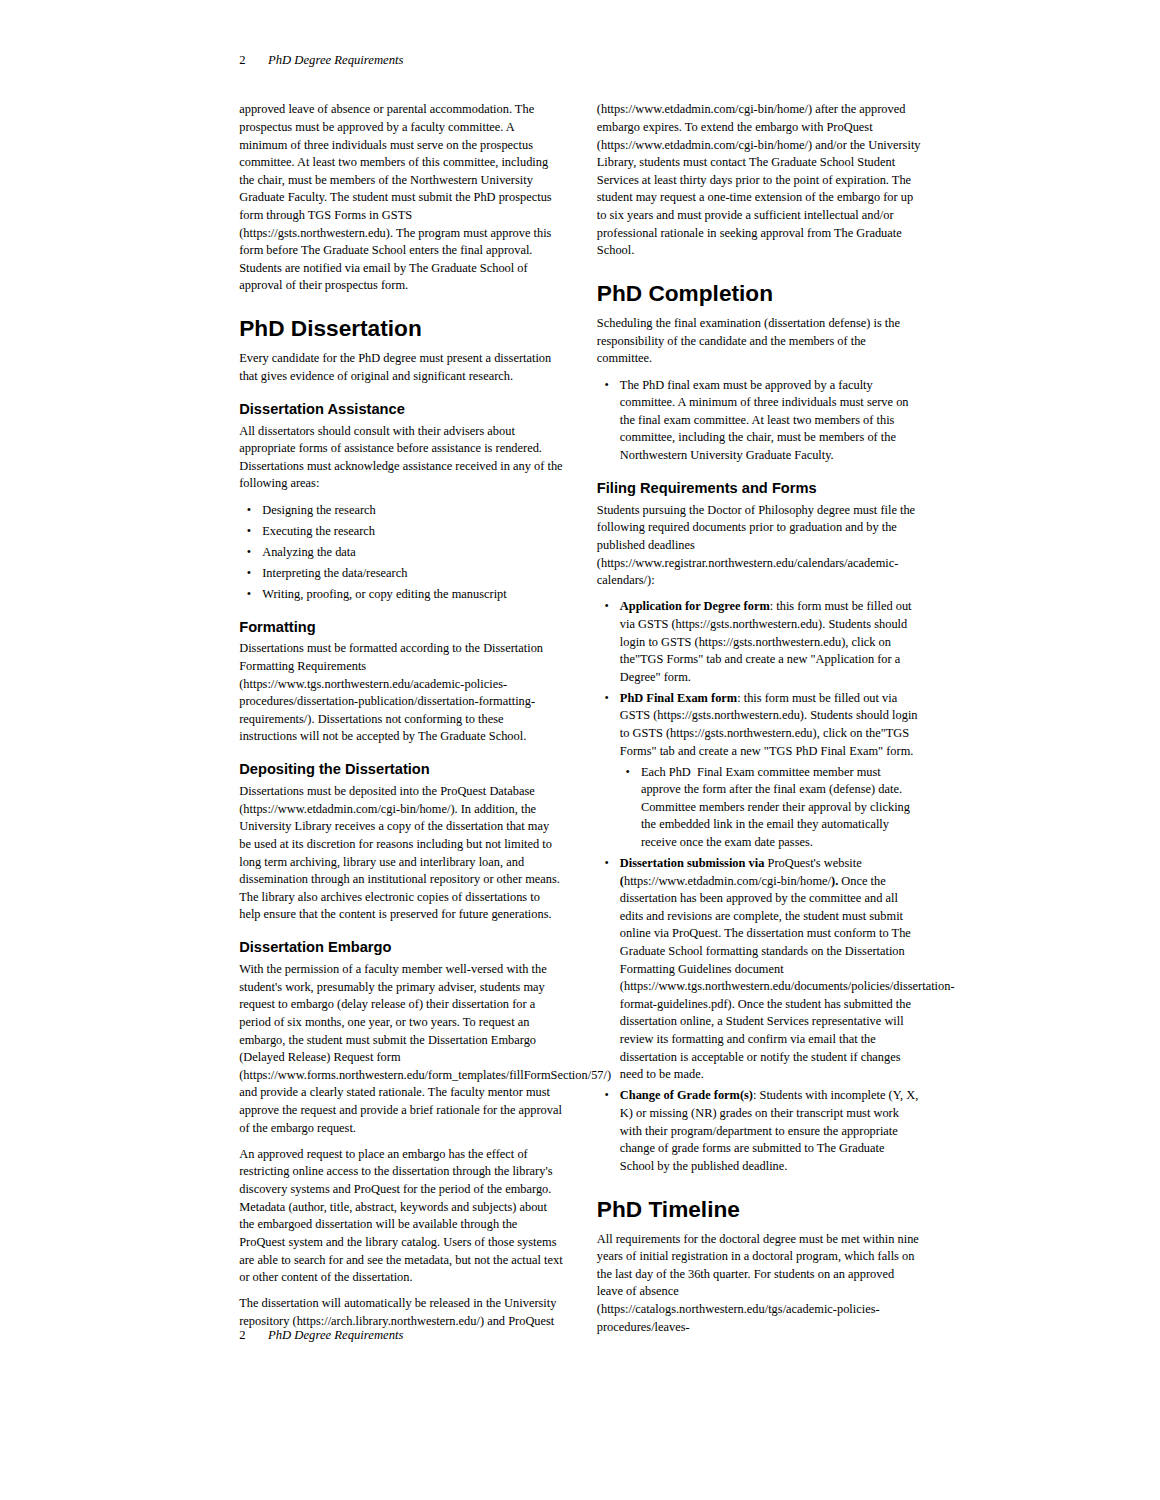2 PhD Degree Requirements
approved leave of absence or parental accommodation. The prospectus must be approved by a faculty committee. A minimum of three individuals must serve on the prospectus committee. At least two members of this committee, including the chair, must be members of the Northwestern University Graduate Faculty. The student must submit the PhD prospectus form through TGS Forms in GSTS (https://gsts.northwestern.edu). The program must approve this form before The Graduate School enters the final approval. Students are notified via email by The Graduate School of approval of their prospectus form.
PhD Dissertation
Every candidate for the PhD degree must present a dissertation that gives evidence of original and significant research.
Dissertation Assistance
All dissertators should consult with their advisers about appropriate forms of assistance before assistance is rendered. Dissertations must acknowledge assistance received in any of the following areas:
Designing the research
Executing the research
Analyzing the data
Interpreting the data/research
Writing, proofing, or copy editing the manuscript
Formatting
Dissertations must be formatted according to the Dissertation Formatting Requirements (https://www.tgs.northwestern.edu/academic-policies-procedures/dissertation-publication/dissertation-formatting-requirements/). Dissertations not conforming to these instructions will not be accepted by The Graduate School.
Depositing the Dissertation
Dissertations must be deposited into the ProQuest Database (https://www.etdadmin.com/cgi-bin/home/). In addition, the University Library receives a copy of the dissertation that may be used at its discretion for reasons including but not limited to long term archiving, library use and interlibrary loan, and dissemination through an institutional repository or other means. The library also archives electronic copies of dissertations to help ensure that the content is preserved for future generations.
Dissertation Embargo
With the permission of a faculty member well-versed with the student's work, presumably the primary adviser, students may request to embargo (delay release of) their dissertation for a period of six months, one year, or two years. To request an embargo, the student must submit the Dissertation Embargo (Delayed Release) Request form (https://www.forms.northwestern.edu/form_templates/fillFormSection/57/) and provide a clearly stated rationale. The faculty mentor must approve the request and provide a brief rationale for the approval of the embargo request.
An approved request to place an embargo has the effect of restricting online access to the dissertation through the library's discovery systems and ProQuest for the period of the embargo. Metadata (author, title, abstract, keywords and subjects) about the embargoed dissertation will be available through the ProQuest system and the library catalog. Users of those systems are able to search for and see the metadata, but not the actual text or other content of the dissertation.
The dissertation will automatically be released in the University repository (https://arch.library.northwestern.edu/) and ProQuest (https://www.etdadmin.com/cgi-bin/home/) after the approved embargo expires. To extend the embargo with ProQuest (https://www.etdadmin.com/cgi-bin/home/) and/or the University Library, students must contact The Graduate School Student Services at least thirty days prior to the point of expiration. The student may request a one-time extension of the embargo for up to six years and must provide a sufficient intellectual and/or professional rationale in seeking approval from The Graduate School.
PhD Completion
Scheduling the final examination (dissertation defense) is the responsibility of the candidate and the members of the committee.
The PhD final exam must be approved by a faculty committee. A minimum of three individuals must serve on the final exam committee. At least two members of this committee, including the chair, must be members of the Northwestern University Graduate Faculty.
Filing Requirements and Forms
Students pursuing the Doctor of Philosophy degree must file the following required documents prior to graduation and by the published deadlines (https://www.registrar.northwestern.edu/calendars/academic-calendars/):
Application for Degree form: this form must be filled out via GSTS (https://gsts.northwestern.edu). Students should login to GSTS (https://gsts.northwestern.edu), click on the"TGS Forms" tab and create a new "Application for a Degree" form.
PhD Final Exam form: this form must be filled out via GSTS (https://gsts.northwestern.edu). Students should login to GSTS (https://gsts.northwestern.edu), click on the"TGS Forms" tab and create a new "TGS PhD Final Exam" form.
Each PhD Final Exam committee member must approve the form after the final exam (defense) date. Committee members render their approval by clicking the embedded link in the email they automatically receive once the exam date passes.
Dissertation submission via ProQuest's website (https://www.etdadmin.com/cgi-bin/home/). Once the dissertation has been approved by the committee and all edits and revisions are complete, the student must submit online via ProQuest. The dissertation must conform to The Graduate School formatting standards on the Dissertation Formatting Guidelines document (https://www.tgs.northwestern.edu/documents/policies/dissertation-format-guidelines.pdf). Once the student has submitted the dissertation online, a Student Services representative will review its formatting and confirm via email that the dissertation is acceptable or notify the student if changes need to be made.
Change of Grade form(s): Students with incomplete (Y, X, K) or missing (NR) grades on their transcript must work with their program/department to ensure the appropriate change of grade forms are submitted to The Graduate School by the published deadline.
PhD Timeline
All requirements for the doctoral degree must be met within nine years of initial registration in a doctoral program, which falls on the last day of the 36th quarter. For students on an approved leave of absence (https://catalogs.northwestern.edu/tgs/academic-policies-procedures/leaves-
2 PhD Degree Requirements